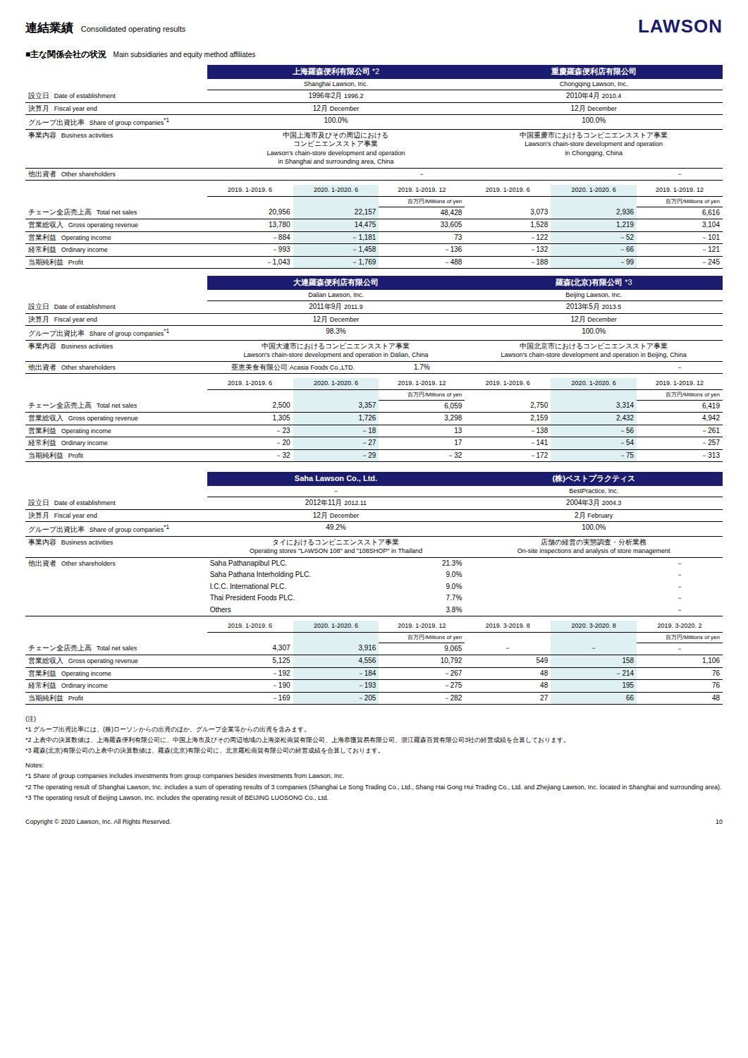LAWSON
連結業績 Consolidated operating results
■主な関係会社の状況 Main subsidiaries and equity method affiliates
| | 上海羅森便利有限公司 *2 | 重慶羅森便利店有限公司 |
| | Shanghai Lawson, Inc. | Chongqing Lawson, Inc. |
| 設立日 Date of establishment | 1996年2月 1996.2 | 2010年4月 2010.4 |
| 決算月 Fiscal year end | 12月 December | 12月 December |
| グループ出資比率 Share of group companies *1 | 100.0% | 100.0% |
| 事業内容 Business activities | 中国上海市及びその周辺における コンビニエンスストア事業 Lawson's chain-store development and operation in Shanghai and surrounding area, China | 中国重慶市におけるコンビニエンスストア事業 Lawson's chain-store development and operation in Chongqing, China |
| 他出資者 Other shareholders | | － | | － |
| | 2019. 1-2019. 6 | 2020. 1-2020. 6 | 2019. 1-2019. 12 | 2019. 1-2019. 6 | 2020. 1-2020. 6 | 2019. 1-2019. 12 |
| | | | 百万円/Millions of yen | | | 百万円/Millions of yen |
| チェーン全店売上高 Total net sales | 20,956 | 22,157 | 48,428 | 3,073 | 2,936 | 6,616 |
| 営業総収入 Gross operating revenue | 13,780 | 14,475 | 33,605 | 1,528 | 1,219 | 3,104 |
| 営業利益 Operating income | －884 | －1,181 | 73 | －122 | －52 | －101 |
| 経常利益 Ordinary income | －993 | －1,458 | －136 | －132 | －66 | －121 |
| 当期純利益 Profit | －1,043 | －1,769 | －488 | －188 | －99 | －245 |
| | 大連羅森便利店有限公司 | 羅森(北京)有限公司 *3 |
| | Dalian Lawson, Inc. | Beijing Lawson, Inc. |
| 設立日 Date of establishment | 2011年9月 2011.9 | 2013年5月 2013.5 |
| 決算月 Fiscal year end | 12月 December | 12月 December |
| グループ出資比率 Share of group companies *1 | 98.3% | 100.0% |
| 事業内容 Business activities | 中国大連市におけるコンビニエンスストア事業 Lawson's chain-store development and operation in Dalian, China | 中国北京市におけるコンビニエンスストア事業 Lawson's chain-store development and operation in Beijing, China |
| 他出資者 Other shareholders | 亜恵美食有限公司 Acasia Foods Co.,LTD. | 1.7% | | － |
| | 2019. 1-2019. 6 | 2020. 1-2020. 6 | 2019. 1-2019. 12 | 2019. 1-2019. 6 | 2020. 1-2020. 6 | 2019. 1-2019. 12 |
| | | | 百万円/Millions of yen | | | 百万円/Millions of yen |
| チェーン全店売上高 Total net sales | 2,500 | 3,357 | 6,059 | 2,750 | 3,314 | 6,419 |
| 営業総収入 Gross operating revenue | 1,305 | 1,726 | 3,298 | 2,159 | 2,432 | 4,942 |
| 営業利益 Operating income | －23 | －18 | 13 | －138 | －56 | －261 |
| 経常利益 Ordinary income | －20 | －27 | 17 | －141 | －54 | －257 |
| 当期純利益 Profit | －32 | －29 | －32 | －172 | －75 | －313 |
| | Saha Lawson Co., Ltd. | (株)ベストプラクティス |
| | － | BestPractice, Inc. |
| 設立日 Date of establishment | 2012年11月 2012.11 | 2004年3月 2004.3 |
| 決算月 Fiscal year end | 12月 December | 2月 February |
| グループ出資比率 Share of group companies *1 | 49.2% | 100.0% |
| 事業内容 Business activities | タイにおけるコンビニエンスストア事業 Operating stores "LAWSON 108" and "108SHOP" in Thailand | 店舗の経営の実態調査・分析業務 On-site inspections and analysis of store management |
| 他出資者 Other shareholders | Saha Pathanapibul PLC. | 21.3% | | － |
| Saha Pathana Interholding PLC. | 9.0% | | － |
| I.C.C. International PLC. | 9.0% | | － |
| Thai President Foods PLC. | 7.7% | | － |
| Others | 3.8% | | － |
| | 2019. 1-2019. 6 | 2020. 1-2020. 6 | 2019. 1-2019. 12 | 2019. 3-2019. 8 | 2020. 3-2020. 8 | 2019. 3-2020. 2 |
| | | | 百万円/Millions of yen | | | 百万円/Millions of yen |
| チェーン全店売上高 Total net sales | 4,307 | 3,916 | 9,065 | － | － | － |
| 営業総収入 Gross operating revenue | 5,125 | 4,556 | 10,792 | 549 | 158 | 1,106 |
| 営業利益 Operating income | －192 | －184 | －267 | 48 | －214 | 76 |
| 経常利益 Ordinary income | －190 | －193 | －275 | 48 | 195 | 76 |
| 当期純利益 Profit | －169 | －205 | －282 | 27 | 66 | 48 |
(注)
*1 グループ出資比率には、(株)ローソンからの出資のほか、グループ企業等からの出資を含みます。
*2 上表中の決算数値は、上海羅森便利有限公司に、中国上海市及びその周辺地域の上海楽松商貿有限公司、上海恭匯貿易有限公司、浙江羅森百貨有限公司3社の経営成績を合算しております。
*3 羅森(北京)有限公司の上表中の決算数値は、羅森(北京)有限公司に、北京羅松商貿有限公司の経営成績を合算しております。
Notes:
*1 Share of group companies includes investments from group companies besides investments from Lawson, Inc.
*2 The operating result of Shanghai Lawson, Inc. includes a sum of operating results of 3 companies (Shanghai Le Song Trading Co., Ltd., Shang Hai Gong Hui Trading Co., Ltd. and Zhejiang Lawson, Inc. located in Shanghai and surrounding area).
*3 The operating result of Beijing Lawson, Inc. includes the operating result of BEIJING LUOSONG Co., Ltd.
Copyright © 2020 Lawson, Inc. All Rights Reserved.
10